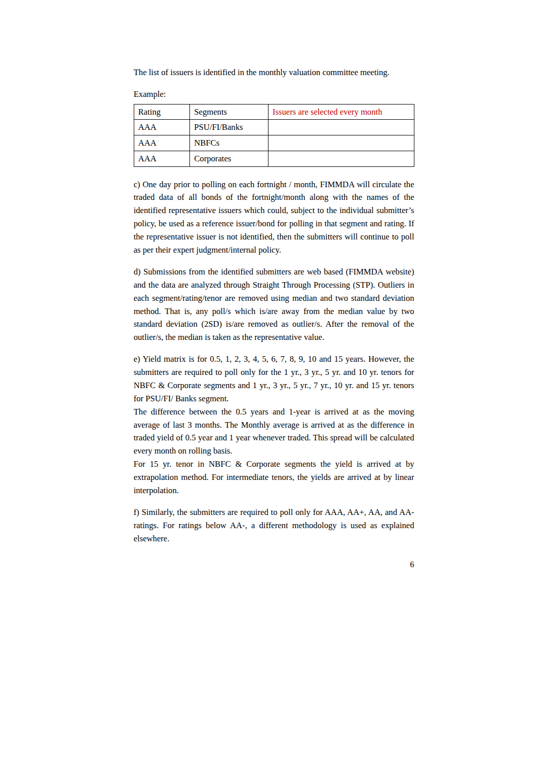The list of issuers is identified in the monthly valuation committee meeting.
Example:
| Rating | Segments | Issuers are selected every month |
| AAA | PSU/FI/Banks | |
| AAA | NBFCs | |
| AAA | Corporates | |
c) One day prior to polling on each fortnight / month, FIMMDA will circulate the traded data of all bonds of the fortnight/month along with the names of the identified representative issuers which could, subject to the individual submitter’s policy, be used as a reference issuer/bond for polling in that segment and rating. If the representative issuer is not identified, then the submitters will continue to poll as per their expert judgment/internal policy.
d) Submissions from the identified submitters are web based (FIMMDA website) and the data are analyzed through Straight Through Processing (STP). Outliers in each segment/rating/tenor are removed using median and two standard deviation method. That is, any poll/s which is/are away from the median value by two standard deviation (2SD) is/are removed as outlier/s. After the removal of the outlier/s, the median is taken as the representative value.
e) Yield matrix is for 0.5, 1, 2, 3, 4, 5, 6, 7, 8, 9, 10 and 15 years. However, the submitters are required to poll only for the 1 yr., 3 yr., 5 yr. and 10 yr. tenors for NBFC & Corporate segments and 1 yr., 3 yr., 5 yr., 7 yr., 10 yr. and 15 yr. tenors for PSU/FI/ Banks segment.
The difference between the 0.5 years and 1-year is arrived at as the moving average of last 3 months. The Monthly average is arrived at as the difference in traded yield of 0.5 year and 1 year whenever traded. This spread will be calculated every month on rolling basis.
For 15 yr. tenor in NBFC & Corporate segments the yield is arrived at by extrapolation method. For intermediate tenors, the yields are arrived at by linear interpolation.
f) Similarly, the submitters are required to poll only for AAA, AA+, AA, and AA- ratings. For ratings below AA-, a different methodology is used as explained elsewhere.
6